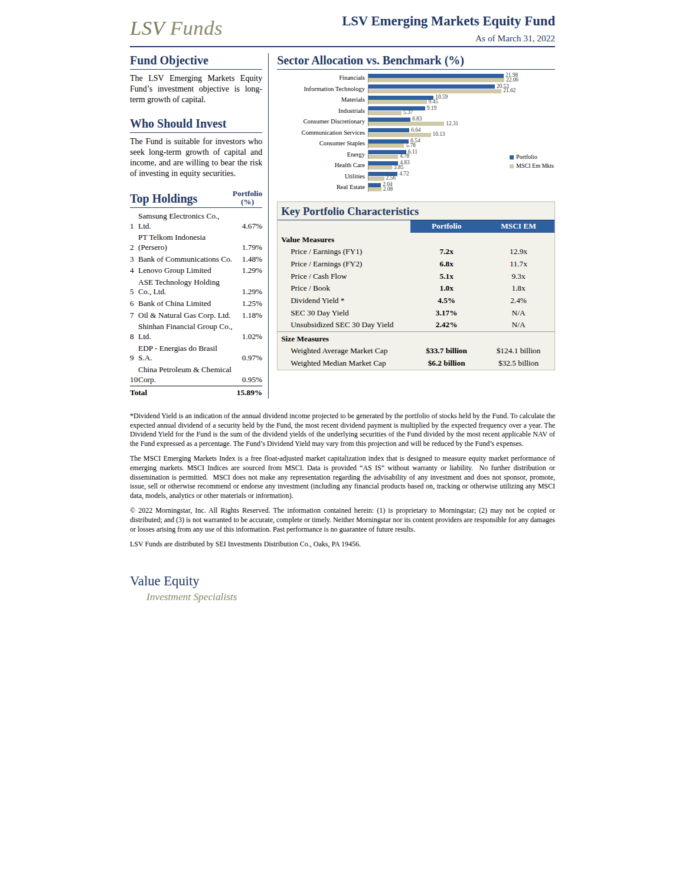LSV Funds
LSV Emerging Markets Equity Fund
As of March 31, 2022
Fund Objective
The LSV Emerging Markets Equity Fund’s investment objective is long-term growth of capital.
Who Should Invest
The Fund is suitable for investors who seek long-term growth of capital and income, and are willing to bear the risk of investing in equity securities.
Top Holdings
Portfolio
(%)
| 1 | Samsung Electronics Co., Ltd. | 4.67% |
| 2 | PT Telkom Indonesia (Persero) | 1.79% |
| 3 | Bank of Communications Co. | 1.48% |
| 4 | Lenovo Group Limited | 1.29% |
| 5 | ASE Technology Holding Co., Ltd. | 1.29% |
| 6 | Bank of China Limited | 1.25% |
| 7 | Oil & Natural Gas Corp. Ltd. | 1.18% |
| 8 | Shinhan Financial Group Co., Ltd. | 1.02% |
| 9 | EDP - Energias do Brasil S.A. | 0.97% |
| 10 | China Petroleum & Chemical Corp. | 0.95% |
| Total | 15.89% |
Sector Allocation vs. Benchmark (%)
Financials
21.98
22.06
Information Technology
20.53
21.62
Materials
10.59
9.45
Industrials
9.19
5.37
Consumer Discretionary
6.83
12.31
Communication Services
6.64
10.13
Consumer Staples
6.54
5.78
Energy
6.11
4.78
Health Care
4.83
3.85
Utilities
4.72
2.56
Real Estate
2.04
2.08
Portfolio
MSCI Em Mkts
Key Portfolio Characteristics
| | Portfolio | MSCI EM |
| --- | --- | --- |
| Value Measures | | |
| Price / Earnings (FY1) | 7.2x | 12.9x |
| Price / Earnings (FY2) | 6.8x | 11.7x |
| Price / Cash Flow | 5.1x | 9.3x |
| Price / Book | 1.0x | 1.8x |
| Dividend Yield * | 4.5% | 2.4% |
| SEC 30 Day Yield | 3.17% | N/A |
| Unsubsidized SEC 30 Day Yield | 2.42% | N/A |
| Size Measures | | |
| Weighted Average Market Cap | $33.7 billion | $124.1 billion |
| Weighted Median Market Cap | $6.2 billion | $32.5 billion |
*Dividend Yield is an indication of the annual dividend income projected to be generated by the portfolio of stocks held by the Fund. To calculate the expected annual dividend of a security held by the Fund, the most recent dividend payment is multiplied by the expected frequency over a year. The Dividend Yield for the Fund is the sum of the dividend yields of the underlying securities of the Fund divided by the most recent applicable NAV of the Fund expressed as a percentage. The Fund’s Dividend Yield may vary from this projection and will be reduced by the Fund’s expenses.
The MSCI Emerging Markets Index is a free float-adjusted market capitalization index that is designed to measure equity market performance of emerging markets. MSCI Indices are sourced from MSCI. Data is provided “AS IS” without warranty or liability. No further distribution or dissemination is permitted. MSCI does not make any representation regarding the advisability of any investment and does not sponsor, promote, issue, sell or otherwise recommend or endorse any investment (including any financial products based on, tracking or otherwise utilizing any MSCI data, models, analytics or other materials or information).
© 2022 Morningstar, Inc. All Rights Reserved. The information contained herein: (1) is proprietary to Morningstar; (2) may not be copied or distributed; and (3) is not warranted to be accurate, complete or timely. Neither Morningstar nor its content providers are responsible for any damages or losses arising from any use of this information. Past performance is no guarantee of future results.
LSV Funds are distributed by SEI Investments Distribution Co., Oaks, PA 19456.
Value Equity
Investment Specialists